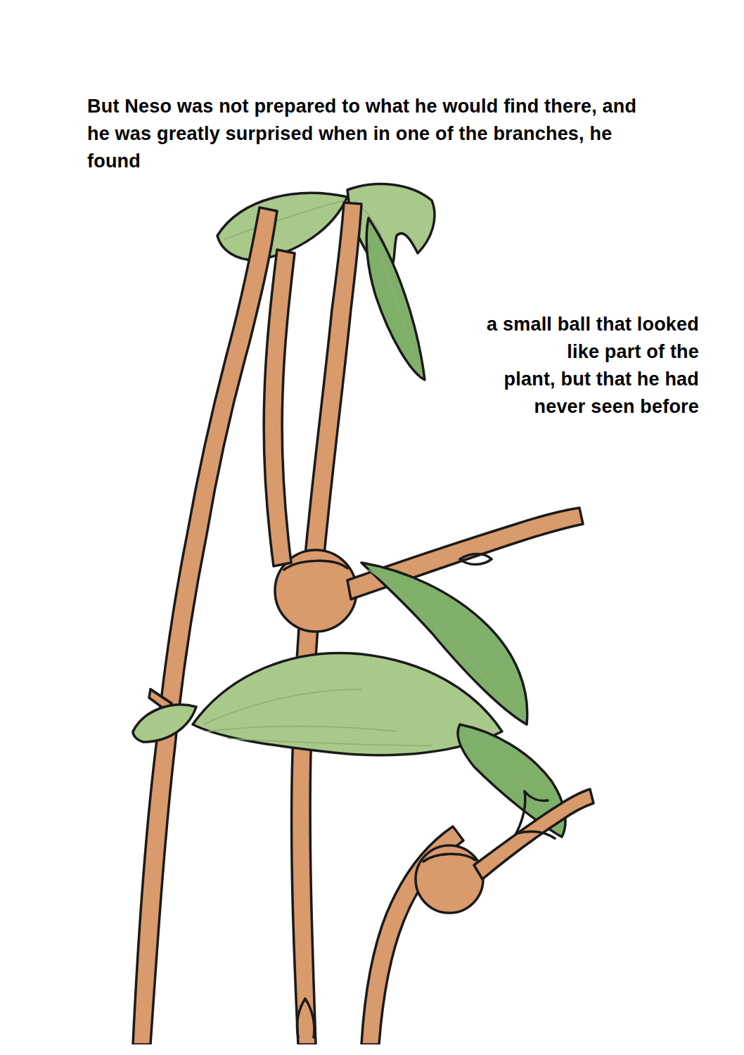But Neso was not prepared to what he would find there, and he was greatly surprised when in one of the branches, he found
a small ball that looked like part of the
plant, but that he had
never seen before